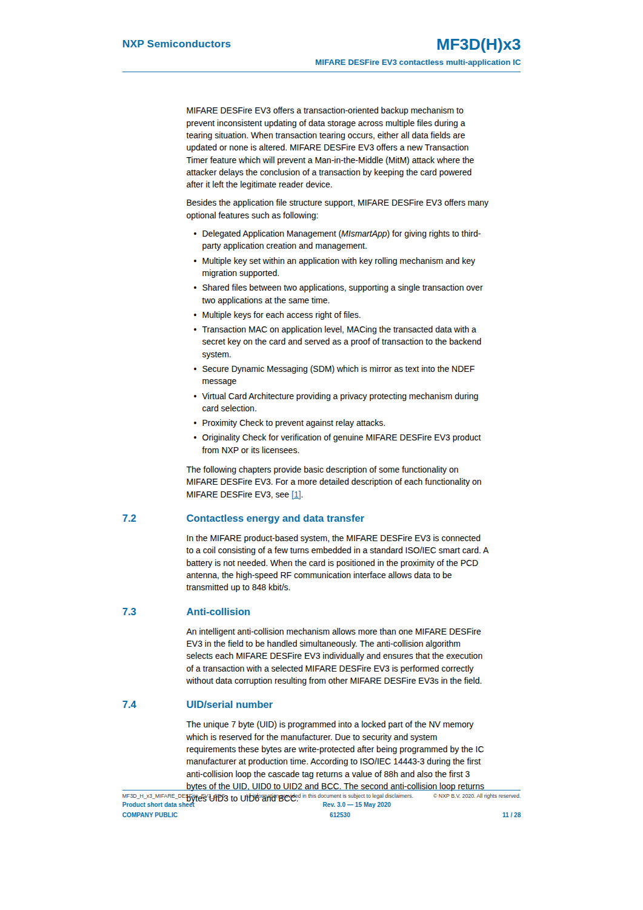NXP Semiconductors
MF3D(H)x3
MIFARE DESFire EV3 contactless multi-application IC
MIFARE DESFire EV3 offers a transaction-oriented backup mechanism to prevent inconsistent updating of data storage across multiple files during a tearing situation. When transaction tearing occurs, either all data fields are updated or none is altered. MIFARE DESFire EV3 offers a new Transaction Timer feature which will prevent a Man-in-the-Middle (MitM) attack where the attacker delays the conclusion of a transaction by keeping the card powered after it left the legitimate reader device.
Besides the application file structure support, MIFARE DESFire EV3 offers many optional features such as following:
Delegated Application Management (MIsmartApp) for giving rights to third-party application creation and management.
Multiple key set within an application with key rolling mechanism and key migration supported.
Shared files between two applications, supporting a single transaction over two applications at the same time.
Multiple keys for each access right of files.
Transaction MAC on application level, MACing the transacted data with a secret key on the card and served as a proof of transaction to the backend system.
Secure Dynamic Messaging (SDM) which is mirror as text into the NDEF message
Virtual Card Architecture providing a privacy protecting mechanism during card selection.
Proximity Check to prevent against relay attacks.
Originality Check for verification of genuine MIFARE DESFire EV3 product from NXP or its licensees.
The following chapters provide basic description of some functionality on MIFARE DESFire EV3. For a more detailed description of each functionality on MIFARE DESFire EV3, see [1].
7.2 Contactless energy and data transfer
In the MIFARE product-based system, the MIFARE DESFire EV3 is connected to a coil consisting of a few turns embedded in a standard ISO/IEC smart card. A battery is not needed. When the card is positioned in the proximity of the PCD antenna, the high-speed RF communication interface allows data to be transmitted up to 848 kbit/s.
7.3 Anti-collision
An intelligent anti-collision mechanism allows more than one MIFARE DESFire EV3 in the field to be handled simultaneously. The anti-collision algorithm selects each MIFARE DESFire EV3 individually and ensures that the execution of a transaction with a selected MIFARE DESFire EV3 is performed correctly without data corruption resulting from other MIFARE DESFire EV3s in the field.
7.4 UID/serial number
The unique 7 byte (UID) is programmed into a locked part of the NV memory which is reserved for the manufacturer. Due to security and system requirements these bytes are write-protected after being programmed by the IC manufacturer at production time. According to ISO/IEC 14443-3 during the first anti-collision loop the cascade tag returns a value of 88h and also the first 3 bytes of the UID, UID0 to UID2 and BCC. The second anti-collision loop returns bytes UID3 to UID6 and BCC.
MF3D_H_x3_MIFARE_DESFire_EV3_SDS
All information provided in this document is subject to legal disclaimers.
© NXP B.V. 2020. All rights reserved.
Product short data sheet
Rev. 3.0 — 15 May 2020
COMPANY PUBLIC
612530
11 / 28